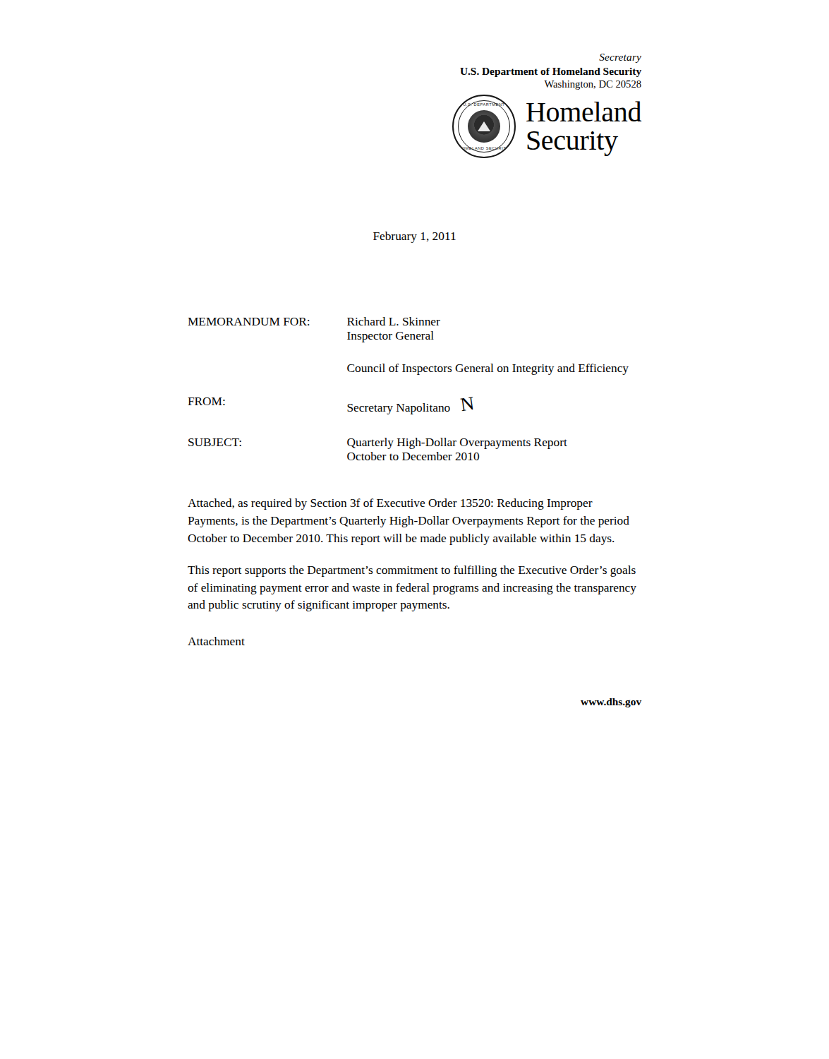Secretary
U.S. Department of Homeland Security
Washington, DC 20528
U.S. Department
Homeland Security
Homeland Security
February 1, 2011
| MEMORANDUM FOR: | Richard L. Skinner Inspector General |
| | Council of Inspectors General on Integrity and Efficiency |
| FROM: | Secretary Napolitano N |
| SUBJECT: | Quarterly High-Dollar Overpayments Report October to December 2010 |
Attached, as required by Section 3f of Executive Order 13520: Reducing Improper Payments, is the Department’s Quarterly High-Dollar Overpayments Report for the period October to December 2010. This report will be made publicly available within 15 days.
This report supports the Department’s commitment to fulfilling the Executive Order’s goals of eliminating payment error and waste in federal programs and increasing the transparency and public scrutiny of significant improper payments.
Attachment
www.dhs.gov